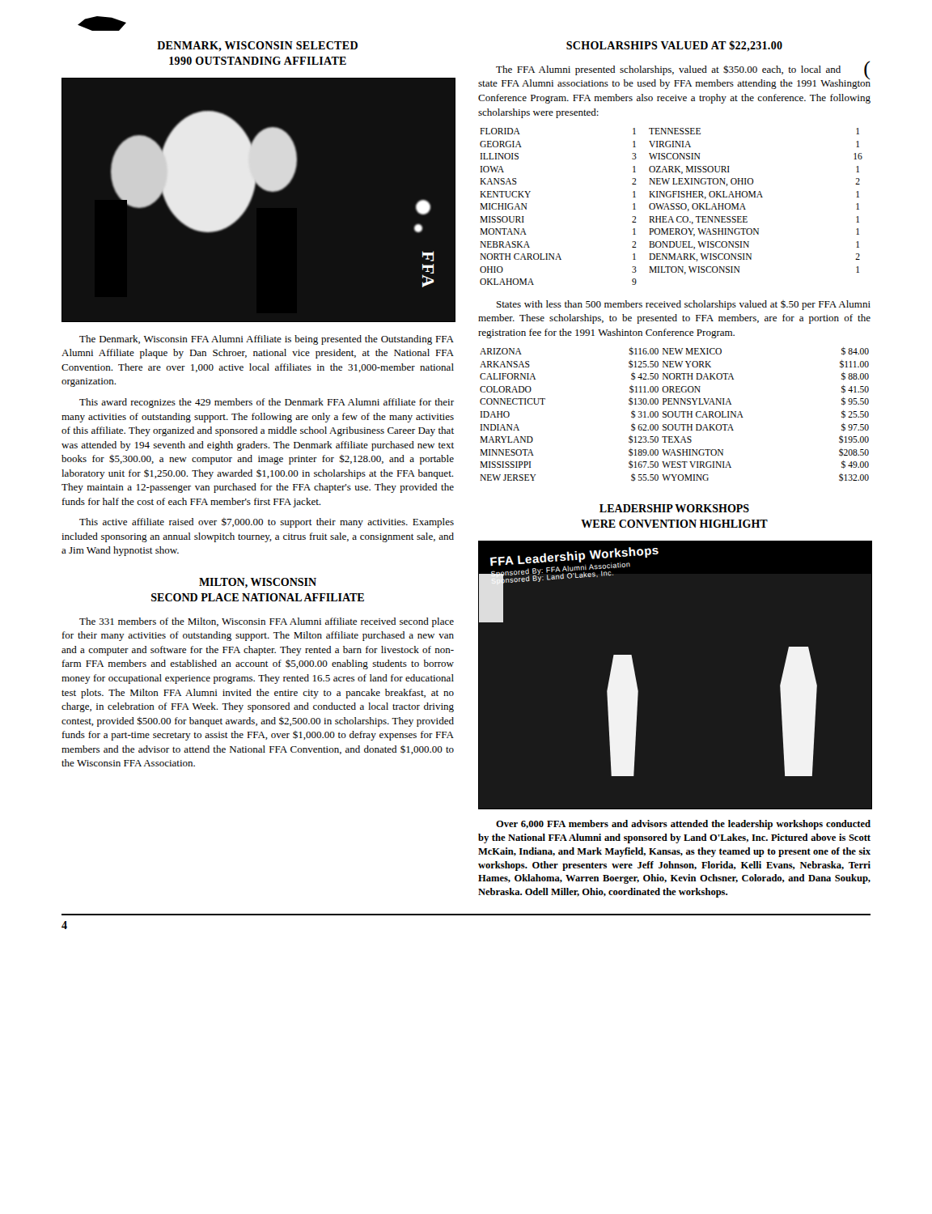DENMARK, WISCONSIN SELECTED
1990 OUTSTANDING AFFILIATE
FFA
The Denmark, Wisconsin FFA Alumni Affiliate is being presented the Outstanding FFA Alumni Affiliate plaque by Dan Schroer, national vice president, at the National FFA Convention. There are over 1,000 active local affiliates in the 31,000-member national organization.
This award recognizes the 429 members of the Denmark FFA Alumni affiliate for their many activities of outstanding support. The following are only a few of the many activities of this affiliate. They organized and sponsored a middle school Agribusiness Career Day that was attended by 194 seventh and eighth graders. The Denmark affiliate purchased new text books for $5,300.00, a new computor and image printer for $2,128.00, and a portable laboratory unit for $1,250.00. They awarded $1,100.00 in scholarships at the FFA banquet. They maintain a 12-passenger van purchased for the FFA chapter's use. They provided the funds for half the cost of each FFA member's first FFA jacket.
This active affiliate raised over $7,000.00 to support their many activities. Examples included sponsoring an annual slowpitch tourney, a citrus fruit sale, a consignment sale, and a Jim Wand hypnotist show.
MILTON, WISCONSIN
SECOND PLACE NATIONAL AFFILIATE
The 331 members of the Milton, Wisconsin FFA Alumni affiliate received second place for their many activities of outstanding support. The Milton affiliate purchased a new van and a computer and software for the FFA chapter. They rented a barn for livestock of non-farm FFA members and established an account of $5,000.00 enabling students to borrow money for occupational experience programs. They rented 16.5 acres of land for educational test plots. The Milton FFA Alumni invited the entire city to a pancake breakfast, at no charge, in celebration of FFA Week. They sponsored and conducted a local tractor driving contest, provided $500.00 for banquet awards, and $2,500.00 in scholarships. They provided funds for a part-time secretary to assist the FFA, over $1,000.00 to defray expenses for FFA members and the advisor to attend the National FFA Convention, and donated $1,000.00 to the Wisconsin FFA Association.
SCHOLARSHIPS VALUED AT $22,231.00
(The FFA Alumni presented scholarships, valued at $350.00 each, to local and state FFA Alumni associations to be used by FFA members attending the 1991 Washington Conference Program. FFA members also receive a trophy at the conference. The following scholarships were presented:
| FLORIDA | 1 | TENNESSEE | 1 |
| GEORGIA | 1 | VIRGINIA | 1 |
| ILLINOIS | 3 | WISCONSIN | 16 |
| IOWA | 1 | OZARK, MISSOURI | 1 |
| KANSAS | 2 | NEW LEXINGTON, OHIO | 2 |
| KENTUCKY | 1 | KINGFISHER, OKLAHOMA | 1 |
| MICHIGAN | 1 | OWASSO, OKLAHOMA | 1 |
| MISSOURI | 2 | RHEA CO., TENNESSEE | 1 |
| MONTANA | 1 | POMEROY, WASHINGTON | 1 |
| NEBRASKA | 2 | BONDUEL, WISCONSIN | 1 |
| NORTH CAROLINA | 1 | DENMARK, WISCONSIN | 2 |
| OHIO | 3 | MILTON, WISCONSIN | 1 |
| OKLAHOMA | 9 | | |
States with less than 500 members received scholarships valued at $.50 per FFA Alumni member. These scholarships, to be presented to FFA members, are for a portion of the registration fee for the 1991 Washinton Conference Program.
| ARIZONA | $116.00 | NEW MEXICO | $ 84.00 |
| ARKANSAS | $125.50 | NEW YORK | $111.00 |
| CALIFORNIA | $ 42.50 | NORTH DAKOTA | $ 88.00 |
| COLORADO | $111.00 | OREGON | $ 41.50 |
| CONNECTICUT | $130.00 | PENNSYLVANIA | $ 95.50 |
| IDAHO | $ 31.00 | SOUTH CAROLINA | $ 25.50 |
| INDIANA | $ 62.00 | SOUTH DAKOTA | $ 97.50 |
| MARYLAND | $123.50 | TEXAS | $195.00 |
| MINNESOTA | $189.00 | WASHINGTON | $208.50 |
| MISSISSIPPI | $167.50 | WEST VIRGINIA | $ 49.00 |
| NEW JERSEY | $ 55.50 | WYOMING | $132.00 |
LEADERSHIP WORKSHOPS
WERE CONVENTION HIGHLIGHT
FFA Leadership Workshops Sponsored By: FFA Alumni Association
Sponsored By: Land O'Lakes, Inc.
Over 6,000 FFA members and advisors attended the leadership workshops conducted by the National FFA Alumni and sponsored by Land O'Lakes, Inc. Pictured above is Scott McKain, Indiana, and Mark Mayfield, Kansas, as they teamed up to present one of the six workshops. Other presenters were Jeff Johnson, Florida, Kelli Evans, Nebraska, Terri Hames, Oklahoma, Warren Boerger, Ohio, Kevin Ochsner, Colorado, and Dana Soukup, Nebraska. Odell Miller, Ohio, coordinated the workshops.
4